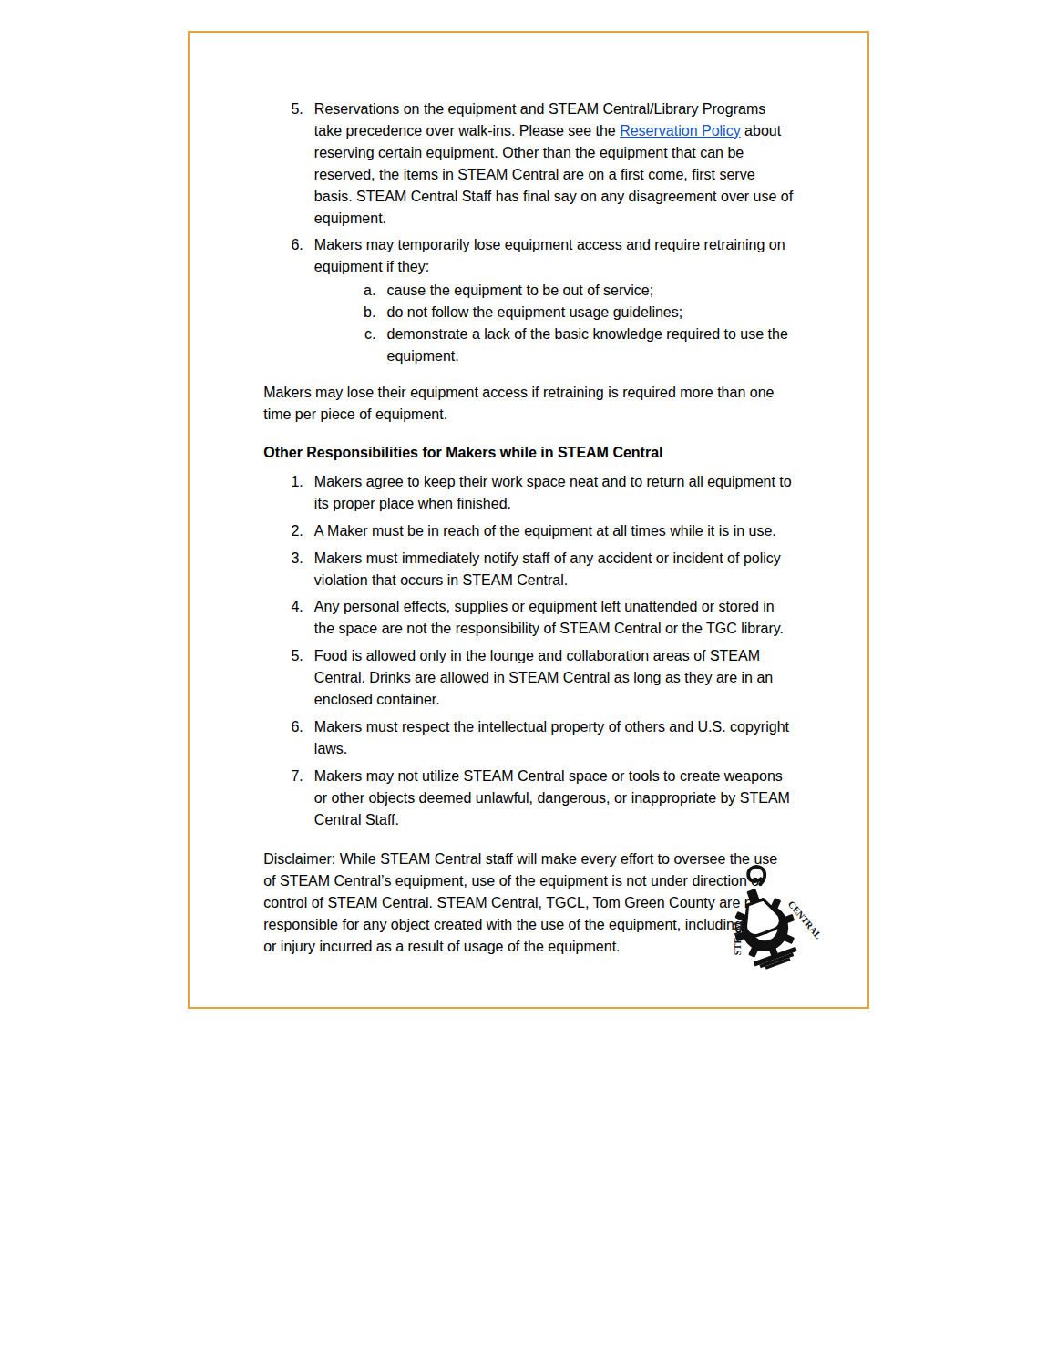Reservations on the equipment and STEAM Central/Library Programs take precedence over walk-ins. Please see the Reservation Policy about reserving certain equipment. Other than the equipment that can be reserved, the items in STEAM Central are on a first come, first serve basis. STEAM Central Staff has final say on any disagreement over use of equipment.
Makers may temporarily lose equipment access and require retraining on equipment if they:
cause the equipment to be out of service;
do not follow the equipment usage guidelines;
demonstrate a lack of the basic knowledge required to use the equipment.
Makers may lose their equipment access if retraining is required more than one time per piece of equipment.
Other Responsibilities for Makers while in STEAM Central
Makers agree to keep their work space neat and to return all equipment to its proper place when finished.
A Maker must be in reach of the equipment at all times while it is in use.
Makers must immediately notify staff of any accident or incident of policy violation that occurs in STEAM Central.
Any personal effects, supplies or equipment left unattended or stored in the space are not the responsibility of STEAM Central or the TGC library.
Food is allowed only in the lounge and collaboration areas of STEAM Central. Drinks are allowed in STEAM Central as long as they are in an enclosed container.
Makers must respect the intellectual property of others and U.S. copyright laws.
Makers may not utilize STEAM Central space or tools to create weapons or other objects deemed unlawful, dangerous, or inappropriate by STEAM Central Staff.
Disclaimer: While STEAM Central staff will make every effort to oversee the use of STEAM Central’s equipment, use of the equipment is not under direction or control of STEAM Central. STEAM Central, TGCL, Tom Green County are not responsible for any object created with the use of the equipment, including harm or injury incurred as a result of usage of the equipment.
STEAM CENTRAL